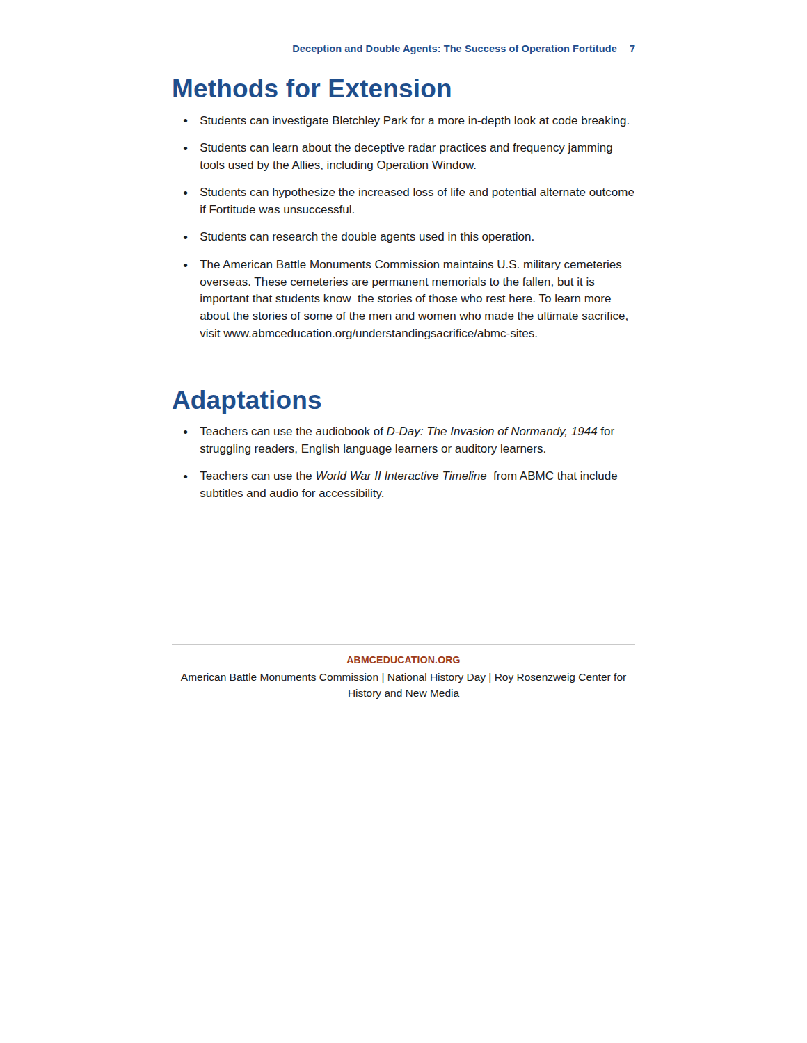Deception and Double Agents: The Success of Operation Fortitude 7
Methods for Extension
Students can investigate Bletchley Park for a more in-depth look at code breaking.
Students can learn about the deceptive radar practices and frequency jamming tools used by the Allies, including Operation Window.
Students can hypothesize the increased loss of life and potential alternate outcome if Fortitude was unsuccessful.
Students can research the double agents used in this operation.
The American Battle Monuments Commission maintains U.S. military cemeteries overseas. These cemeteries are permanent memorials to the fallen, but it is important that students know the stories of those who rest here. To learn more about the stories of some of the men and women who made the ultimate sacrifice, visit www.abmceducation.org/understandingsacrifice/abmc-sites.
Adaptations
Teachers can use the audiobook of D-Day: The Invasion of Normandy, 1944 for struggling readers, English language learners or auditory learners.
Teachers can use the World War II Interactive Timeline from ABMC that include subtitles and audio for accessibility.
ABMCEDUCATION.ORG
American Battle Monuments Commission | National History Day | Roy Rosenzweig Center for History and New Media